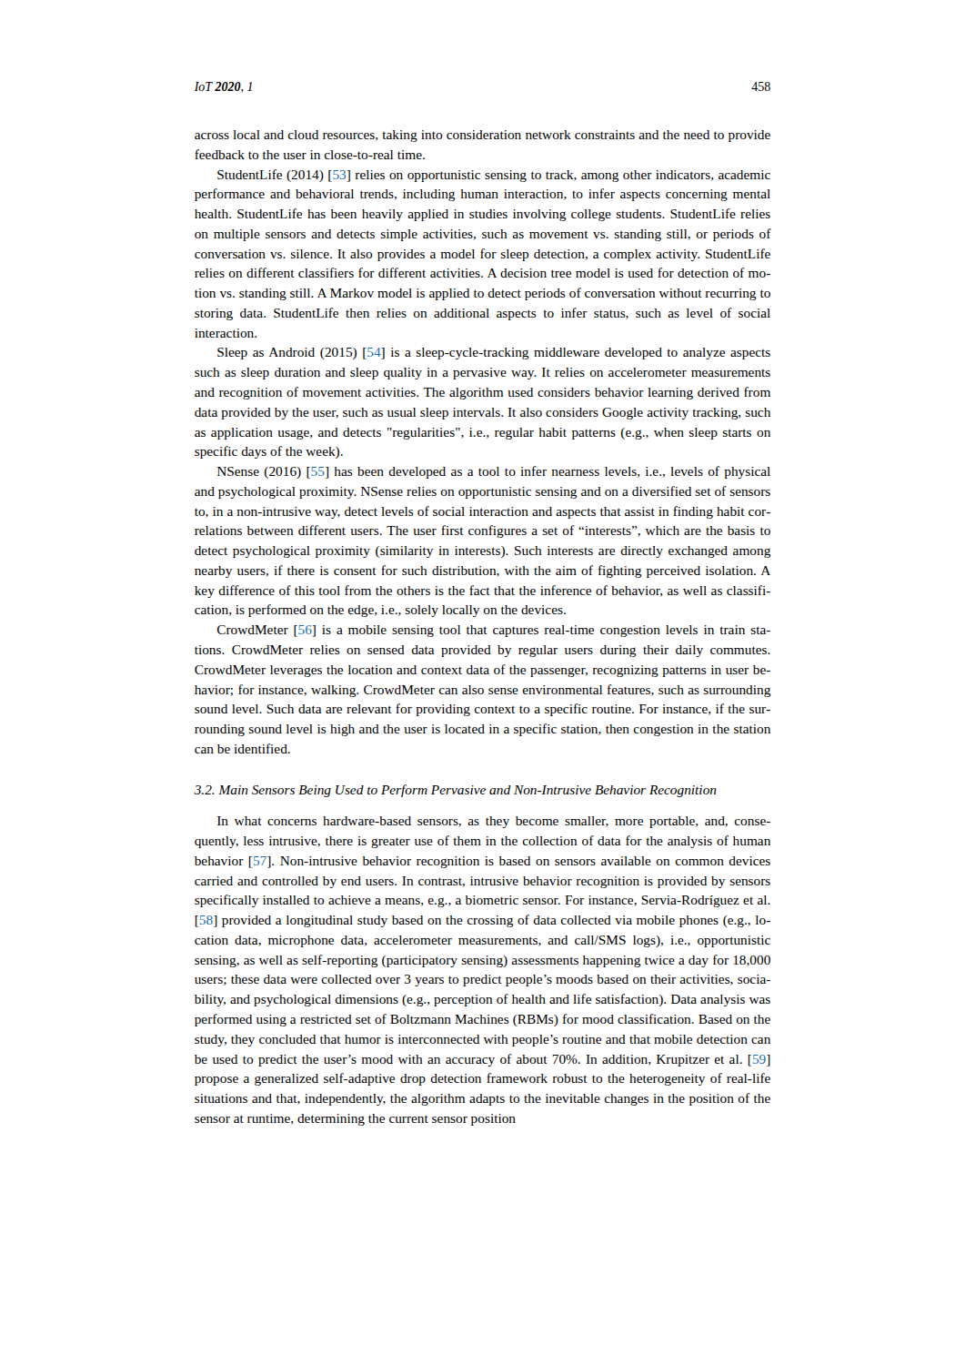IoT 2020, 1 458
across local and cloud resources, taking into consideration network constraints and the need to provide feedback to the user in close-to-real time.
StudentLife (2014) [53] relies on opportunistic sensing to track, among other indicators, academic performance and behavioral trends, including human interaction, to infer aspects concerning mental health. StudentLife has been heavily applied in studies involving college students. StudentLife relies on multiple sensors and detects simple activities, such as movement vs. standing still, or periods of conversation vs. silence. It also provides a model for sleep detection, a complex activity. StudentLife relies on different classifiers for different activities. A decision tree model is used for detection of motion vs. standing still. A Markov model is applied to detect periods of conversation without recurring to storing data. StudentLife then relies on additional aspects to infer status, such as level of social interaction.
Sleep as Android (2015) [54] is a sleep-cycle-tracking middleware developed to analyze aspects such as sleep duration and sleep quality in a pervasive way. It relies on accelerometer measurements and recognition of movement activities. The algorithm used considers behavior learning derived from data provided by the user, such as usual sleep intervals. It also considers Google activity tracking, such as application usage, and detects "regularities", i.e., regular habit patterns (e.g., when sleep starts on specific days of the week).
NSense (2016) [55] has been developed as a tool to infer nearness levels, i.e., levels of physical and psychological proximity. NSense relies on opportunistic sensing and on a diversified set of sensors to, in a non-intrusive way, detect levels of social interaction and aspects that assist in finding habit correlations between different users. The user first configures a set of “interests”, which are the basis to detect psychological proximity (similarity in interests). Such interests are directly exchanged among nearby users, if there is consent for such distribution, with the aim of fighting perceived isolation. A key difference of this tool from the others is the fact that the inference of behavior, as well as classification, is performed on the edge, i.e., solely locally on the devices.
CrowdMeter [56] is a mobile sensing tool that captures real-time congestion levels in train stations. CrowdMeter relies on sensed data provided by regular users during their daily commutes. CrowdMeter leverages the location and context data of the passenger, recognizing patterns in user behavior; for instance, walking. CrowdMeter can also sense environmental features, such as surrounding sound level. Such data are relevant for providing context to a specific routine. For instance, if the surrounding sound level is high and the user is located in a specific station, then congestion in the station can be identified.
3.2. Main Sensors Being Used to Perform Pervasive and Non-Intrusive Behavior Recognition
In what concerns hardware-based sensors, as they become smaller, more portable, and, consequently, less intrusive, there is greater use of them in the collection of data for the analysis of human behavior [57]. Non-intrusive behavior recognition is based on sensors available on common devices carried and controlled by end users. In contrast, intrusive behavior recognition is provided by sensors specifically installed to achieve a means, e.g., a biometric sensor. For instance, Servia-Rodríguez et al. [58] provided a longitudinal study based on the crossing of data collected via mobile phones (e.g., location data, microphone data, accelerometer measurements, and call/SMS logs), i.e., opportunistic sensing, as well as self-reporting (participatory sensing) assessments happening twice a day for 18,000 users; these data were collected over 3 years to predict people’s moods based on their activities, sociability, and psychological dimensions (e.g., perception of health and life satisfaction). Data analysis was performed using a restricted set of Boltzmann Machines (RBMs) for mood classification. Based on the study, they concluded that humor is interconnected with people’s routine and that mobile detection can be used to predict the user’s mood with an accuracy of about 70%. In addition, Krupitzer et al. [59] propose a generalized self-adaptive drop detection framework robust to the heterogeneity of real-life situations and that, independently, the algorithm adapts to the inevitable changes in the position of the sensor at runtime, determining the current sensor position